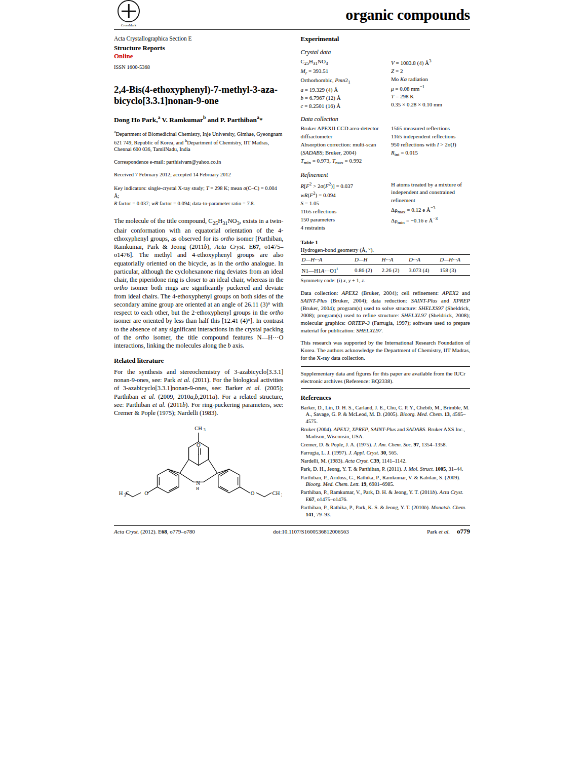CrossMark
organic compounds
Acta Crystallographica Section E
Structure Reports
Online
ISSN 1600-5368
2,4-Bis(4-ethoxyphenyl)-7-methyl-3-aza-
bicyclo[3.3.1]nonan-9-one
Dong Ho Park,a V. Ramkumarb and P. Parthibana*
aDepartment of Biomedicinal Chemistry, Inje University, Gimhae, Gyeongnam 621 749, Republic of Korea, and bDepartment of Chemistry, IIT Madras, Chennai 600 036, TamilNadu, India
Correspondence e-mail: parthisivam@yahoo.co.in
Received 7 February 2012; accepted 14 February 2012
Key indicators: single-crystal X-ray study; T = 298 K; mean σ(C–C) = 0.004 Å;
R factor = 0.037; wR factor = 0.094; data-to-parameter ratio = 7.8.
The molecule of the title compound, C25H31NO3, exists in a twin-chair conformation with an equatorial orientation of the 4-ethoxyphenyl groups, as observed for its ortho isomer [Parthiban, Ramkumar, Park & Jeong (2011b), Acta Cryst. E67, o1475–o1476]. The methyl and 4-ethoxyphenyl groups are also equatorially oriented on the bicycle, as in the ortho analogue. In particular, although the cyclohexanone ring deviates from an ideal chair, the piperidone ring is closer to an ideal chair, whereas in the ortho isomer both rings are significantly puckered and deviate from ideal chairs. The 4-ethoxyphenyl groups on both sides of the secondary amine group are oriented at an angle of 26.11 (3)° with respect to each other, but the 2-ethoxyphenyl groups in the ortho isomer are oriented by less than half this [12.41 (4)°]. In contrast to the absence of any significant interactions in the crystal packing of the ortho isomer, the title compound features N—H···O interactions, linking the molecules along the b axis.
Related literature
For the synthesis and stereochemistry of 3-azabicyclo[3.3.1] nonan-9-ones, see: Park et al. (2011). For the biological activities of 3-azabicyclo[3.3.1]nonan-9-ones, see: Barker et al. (2005); Parthiban et al. (2009, 2010a,b,2011a). For a related structure, see: Parthiban et al. (2011b). For ring-puckering parameters, see: Cremer & Pople (1975); Nardelli (1983).
CH3 O N H O H3C O CH3
Experimental
Crystal data
C25H31NO3
Mr = 393.51
Orthorhombic, Pmn21
a = 19.329 (4) Å
b = 6.7967 (12) Å
c = 8.2501 (16) Å
V = 1083.8 (4) Å3
Z = 2
Mo Kα radiation
μ = 0.08 mm−1
T = 298 K
0.35 × 0.28 × 0.10 mm
Data collection
Bruker APEXII CCD area-detector diffractometer
Absorption correction: multi-scan (SADABS; Bruker, 2004)
Tmin = 0.973, Tmax = 0.992
1565 measured reflections
1165 independent reflections
950 reflections with I > 2σ(I)
Rint = 0.015
Refinement
R[F2 > 2σ(F2)] = 0.037
wR(F2) = 0.094
S = 1.05
1165 reflections
150 parameters
4 restraints
H atoms treated by a mixture of independent and constrained refinement
Δρmax = 0.12 e Å−3
Δρmin = −0.16 e Å−3
Table 1
Hydrogen-bond geometry (Å, °).
| D —H··· A | D —H | H··· A | D ··· A | D —H··· A |
| --- | --- | --- | --- | --- |
| N1—H1 A ···O1 i | 0.86 (2) | 2.26 (2) | 3.073 (4) | 158 (3) |
Symmetry code: (i) x, y + 1, z.
Data collection: APEX2 (Bruker, 2004); cell refinement: APEX2 and SAINT-Plus (Bruker, 2004); data reduction: SAINT-Plus and XPREP (Bruker, 2004); program(s) used to solve structure: SHELXS97 (Sheldrick, 2008); program(s) used to refine structure: SHELXL97 (Sheldrick, 2008); molecular graphics: ORTEP-3 (Farrugia, 1997); software used to prepare material for publication: SHELXL97.
This research was supported by the International Research Foundation of Korea. The authors acknowledge the Department of Chemistry, IIT Madras, for the X-ray data collection.
Supplementary data and figures for this paper are available from the IUCr electronic archives (Reference: BQ2338).
References
Barker, D., Lin, D. H. S., Carland, J. E., Chu, C. P. Y., Chebib, M., Brimble, M. A., Savage, G. P. & McLeod, M. D. (2005). Bioorg. Med. Chem. 13, 4565–4575.
Bruker (2004). APEX2, XPREP, SAINT-Plus and SADABS. Bruker AXS Inc., Madison, Wisconsin, USA.
Cremer, D. & Pople, J. A. (1975). J. Am. Chem. Soc. 97, 1354–1358.
Farrugia, L. J. (1997). J. Appl. Cryst. 30, 565.
Nardelli, M. (1983). Acta Cryst. C39, 1141–1142.
Park, D. H., Jeong, Y. T. & Parthiban, P. (2011). J. Mol. Struct. 1005, 31–44.
Parthiban, P., Aridoss, G., Rathika, P., Ramkumar, V. & Kabilan, S. (2009). Bioorg. Med. Chem. Lett. 19, 6981–6985.
Parthiban, P., Ramkumar, V., Park, D. H. & Jeong, Y. T. (2011b). Acta Cryst. E67, o1475–o1476.
Parthiban, P., Rathika, P., Park, K. S. & Jeong, Y. T. (2010b). Monatsh. Chem. 141, 79–93.
Acta Cryst. (2012). E68, o779–o780
doi:10.1107/S1600536812006563
Park et al.
o779